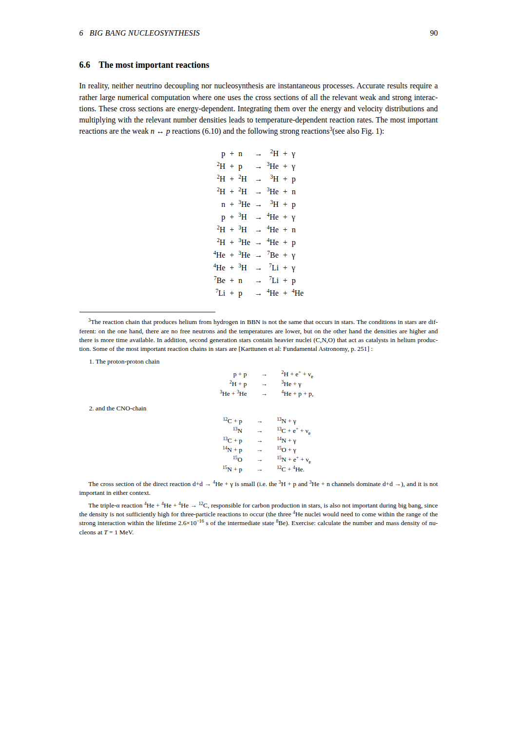6 BIG BANG NUCLEOSYNTHESIS 90
6.6 The most important reactions
In reality, neither neutrino decoupling nor nucleosynthesis are instantaneous processes. Accurate results require a rather large numerical computation where one uses the cross sections of all the relevant weak and strong interactions. These cross sections are energy-dependent. Integrating them over the energy and velocity distributions and multiplying with the relevant number densities leads to temperature-dependent reaction rates. The most important reactions are the weak n ↔ p reactions (6.10) and the following strong reactions3(see also Fig. 1):
| p | + | n | → | 2 H | + | γ |
| 2 H | + | p | → | 3 He | + | γ |
| 2 H | + | 2 H | → | 3 H | + | p |
| 2 H | + | 2 H | → | 3 He | + | n |
| n | + | 3 He | → | 3 H | + | p |
| p | + | 3 H | → | 4 He | + | γ |
| 2 H | + | 3 H | → | 4 He | + | n |
| 2 H | + | 3 He | → | 4 He | + | p |
| 4 He | + | 3 He | → | 7 Be | + | γ |
| 4 He | + | 3 H | → | 7 Li | + | γ |
| 7 Be | + | n | → | 7 Li | + | p |
| 7 Li | + | p | → | 4 He | + | 4 He |
3 The reaction chain that produces helium from hydrogen in BBN is not the same that occurs in stars. The conditions in stars are different: on the one hand, there are no free neutrons and the temperatures are lower, but on the other hand the densities are higher and there is more time available. In addition, second generation stars contain heavier nuclei (C,N,O) that act as catalysts in helium production. Some of the most important reaction chains in stars are [Karttunen et al: Fundamental Astronomy, p. 251] :
The proton-proton chain
| p + p | → | 2 H + e + + ν e |
| 2 H + p | → | 3 He + γ |
| 3 He + 3 He | → | 4 He + p + p, |
and the CNO-chain
| 12 C + p | → | 13 N + γ |
| 13 N | → | 13 C + e + + ν e |
| 13 C + p | → | 14 N + γ |
| 14 N + p | → | 15 O + γ |
| 15 O | → | 15 N + e + + ν e |
| 15 N + p | → | 12 C + 4 He. |
The cross section of the direct reaction d+d → 4He + γ is small (i.e. the 3H + p and 3He + n channels dominate d+d →), and it is not important in either context.
The triple-α reaction 4He + 4He + 4He → 12C, responsible for carbon production in stars, is also not important during big bang, since the density is not sufficiently high for three-particle reactions to occur (the three 4He nuclei would need to come within the range of the strong interaction within the lifetime 2.6×10−16 s of the intermediate state 8Be). Exercise: calculate the number and mass density of nucleons at T = 1 MeV.